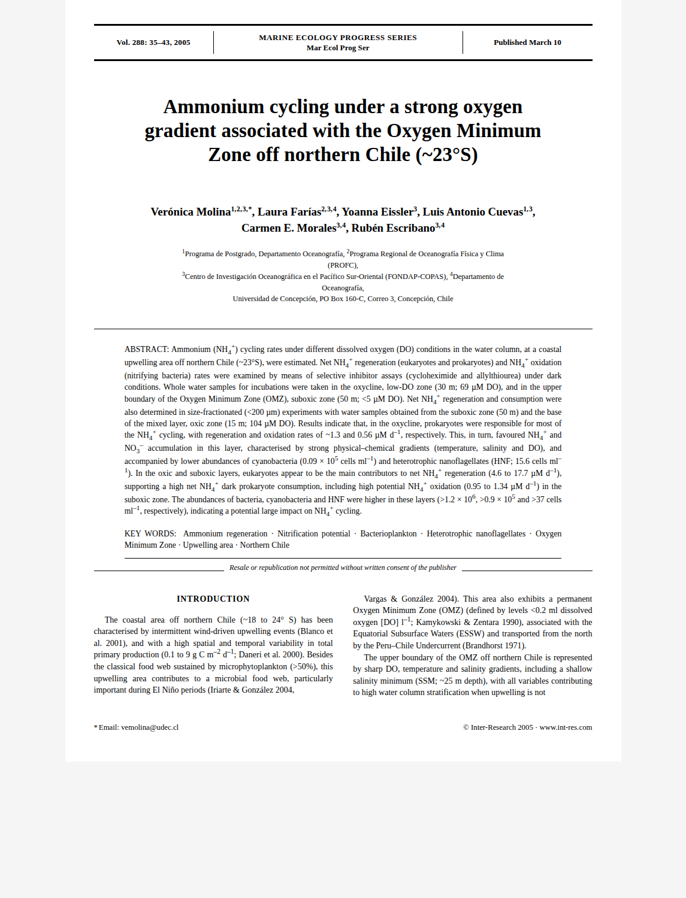| Vol. 288: 35–43, 2005 | MARINE ECOLOGY PROGRESS SERIES Mar Ecol Prog Ser | Published March 10 |
Ammonium cycling under a strong oxygen
gradient associated with the Oxygen Minimum
Zone off northern Chile (~23°S)
Verónica Molina1, 2, 3, *, Laura Farías2, 3, 4, Yoanna Eissler3, Luis Antonio Cuevas1, 3,
Carmen E. Morales3, 4, Rubén Escribano3, 4
1Programa de Postgrado, Departamento Oceanografía, 2Programa Regional de Oceanografía Física y Clima (PROFC),
3Centro de Investigación Oceanográfica en el Pacífico Sur-Oriental (FONDAP-COPAS), 4Departamento de Oceanografía,
Universidad de Concepción, PO Box 160-C, Correo 3, Concepción, Chile
ABSTRACT: Ammonium (NH4+) cycling rates under different dissolved oxygen (DO) conditions in the water column, at a coastal upwelling area off northern Chile (~23°S), were estimated. Net NH4+ regeneration (eukaryotes and prokaryotes) and NH4+ oxidation (nitrifying bacteria) rates were examined by means of selective inhibitor assays (cycloheximide and allylthiourea) under dark conditions. Whole water samples for incubations were taken in the oxycline, low-DO zone (30 m; 69 µM DO), and in the upper boundary of the Oxygen Minimum Zone (OMZ), suboxic zone (50 m; <5 µM DO). Net NH4+ regeneration and consumption were also determined in size-fractionated (<200 µm) experiments with water samples obtained from the suboxic zone (50 m) and the base of the mixed layer, oxic zone (15 m; 104 µM DO). Results indicate that, in the oxycline, prokaryotes were responsible for most of the NH4+ cycling, with regeneration and oxidation rates of ~1.3 and 0.56 µM d–1, respectively. This, in turn, favoured NH4+ and NO3– accumulation in this layer, characterised by strong physical–chemical gradients (temperature, salinity and DO), and accompanied by lower abundances of cyanobacteria (0.09 × 105 cells ml–1) and heterotrophic nanoflagellates (HNF; 15.6 cells ml–1). In the oxic and suboxic layers, eukaryotes appear to be the main contributors to net NH4+ regeneration (4.6 to 17.7 µM d–1), supporting a high net NH4+ dark prokaryote consumption, including high potential NH4+ oxidation (0.95 to 1.34 µM d–1) in the suboxic zone. The abundances of bacteria, cyanobacteria and HNF were higher in these layers (>1.2 × 106, >0.9 × 105 and >37 cells ml–1, respectively), indicating a potential large impact on NH4+ cycling.
KEY WORDS: Ammonium regeneration · Nitrification potential · Bacterioplankton · Heterotrophic nanoflagellates · Oxygen Minimum Zone · Upwelling area · Northern Chile
Resale or republication not permitted without written consent of the publisher
INTRODUCTION
The coastal area off northern Chile (~18 to 24° S) has been characterised by intermittent wind-driven upwelling events (Blanco et al. 2001), and with a high spatial and temporal variability in total primary production (0.1 to 9 g C m–2 d–1; Daneri et al. 2000). Besides the classical food web sustained by microphytoplankton (>50%), this upwelling area contributes to a microbial food web, particularly important during El Niño periods (Iriarte & González 2004,
Vargas & González 2004). This area also exhibits a permanent Oxygen Minimum Zone (OMZ) (defined by levels <0.2 ml dissolved oxygen [DO] l–1; Kamykowski & Zentara 1990), associated with the Equatorial Subsurface Waters (ESSW) and transported from the north by the Peru–Chile Undercurrent (Brandhorst 1971).
The upper boundary of the OMZ off northern Chile is represented by sharp DO, temperature and salinity gradients, including a shallow salinity minimum (SSM; ~25 m depth), with all variables contributing to high water column stratification when upwelling is not
Email: vemolina@udec.cl
© Inter-Research 2005 · www.int-res.com